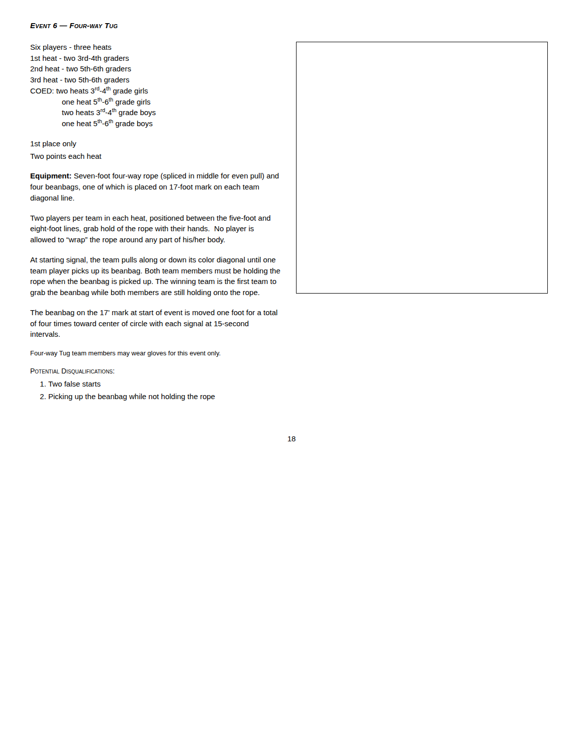Event 6 — Four-way Tug
Six players - three heats
1st heat - two 3rd-4th graders
2nd heat - two 5th-6th graders
3rd heat - two 5th-6th graders
COED: two heats 3rd-4th grade girls
one heat 5th-6th grade girls
two heats 3rd-4th grade boys
one heat 5th-6th grade boys
1st place only
Two points each heat
Equipment: Seven-foot four-way rope (spliced in middle for even pull) and four beanbags, one of which is placed on 17-foot mark on each team diagonal line.
Two players per team in each heat, positioned between the five-foot and eight-foot lines, grab hold of the rope with their hands. No player is allowed to “wrap” the rope around any part of his/her body.
At starting signal, the team pulls along or down its color diagonal until one team player picks up its beanbag. Both team members must be holding the rope when the beanbag is picked up. The winning team is the first team to grab the beanbag while both members are still holding onto the rope.
The beanbag on the 17' mark at start of event is moved one foot for a total of four times toward center of circle with each signal at 15-second intervals.
Four-way Tug team members may wear gloves for this event only.
Potential Disqualifications:
Two false starts
Picking up the beanbag while not holding the rope
18